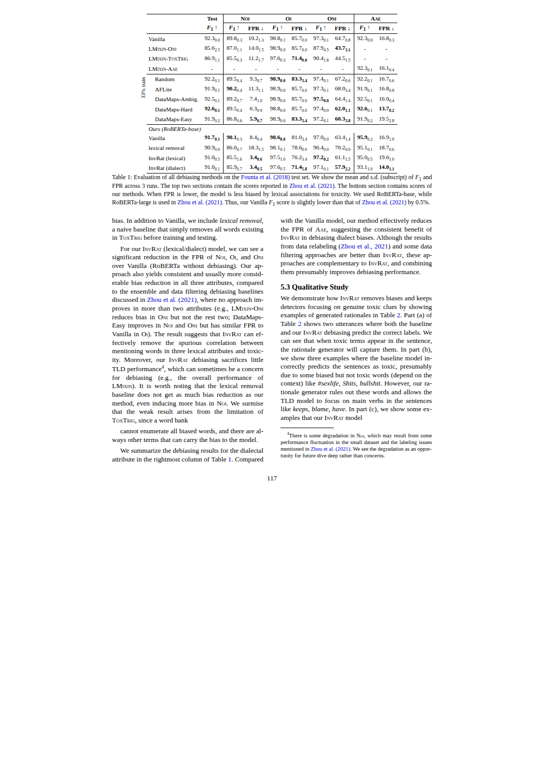| | Test | Noi | Oi | Oni | Aae |
| --- | --- | --- | --- | --- | --- |
| | F 1 ↑ | F 1 ↑ | FPR ↓ | F 1 ↑ | FPR ↓ | F 1 ↑ | FPR ↓ | F 1 ↑ | FPR ↓ |
| Vanilla | 92.3 0.0 | 89.8 0.3 | 10.2 1.3 | 98.8 0.1 | 85.7 0.0 | 97.3 0.1 | 64.7 0.8 | 92.3 0.0 | 16.8 0.3 |
| LMixin-Oni | 85.6 2.5 | 87.0 1.1 | 14.0 1.5 | 98.9 0.0 | 85.7 0.0 | 87.9 4.5 | 43.7 3.1 | - | - |
| LMixin-ToxTrig | 86.9 1.1 | 85.5 0.3 | 11.2 1.7 | 97.6 0.3 | 71.4 0.0 | 90.4 1.8 | 44.5 1.5 | - | - |
| LMixin-Aae | - | - | - | - | - | - | - | 92.3 0.1 | 16.1 0.4 |
| Random | 92.2 0.1 | 89.5 0.4 | 9.3 0.7 | 98.9 0.0 | 83.3 3.4 | 97.4 0.1 | 67.2 0.6 | 92.2 0.1 | 16.7 0.6 |
| AFLite | 91.9 0.1 | 90.2 0.4 | 11.3 1.1 | 98.9 0.0 | 85.7 0.0 | 97.3 0.1 | 68.0 3.4 | 91.9 0.1 | 16.8 0.8 |
| DataMaps-Ambig. | 92.5 0.1 | 89.2 0.7 | 7.4 1.0 | 98.9 0.0 | 85.7 0.0 | 97.5 0.0 | 64.4 1.4 | 92.5 0.1 | 16.0 0.4 |
| DataMaps-Hard | 92.6 0.1 | 89.5 0.4 | 6.3 0.9 | 98.8 0.0 | 85.7 0.0 | 97.4 0.0 | 62.0 1.1 | 92.6 0.1 | 13.7 0.2 |
| DataMaps-Easy | 91.9 0.2 | 86.8 0.6 | 5.9 0.7 | 98.9 0.0 | 83.3 3.4 | 97.2 0.1 | 60.3 3.8 | 91.9 0.2 | 19.5 2.8 |
| Ours (RoBERTa-base) |
| Vanilla | 91.7 0.1 | 90.1 0.3 | 8.4 0.4 | 98.6 0.0 | 81.0 3.4 | 97.0 0.0 | 63.4 1.4 | 95.9 0.2 | 16.9 1.0 |
| lexical removal | 90.9 0.0 | 86.0 0.7 | 18.3 1.5 | 98.1 0.1 | 78.6 0.0 | 96.4 0.0 | 70.2 0.0 | 95.1 0.1 | 18.7 0.6 |
| InvRat (lexical) | 91.0 0.5 | 85.5 1.6 | 3.4 0.6 | 97.5 1.0 | 76.2 3.4 | 97.2 0.2 | 61.1 1.5 | 95.0 0.5 | 19.6 1.0 |
| InvRat (dialect) | 91.0 0.1 | 85.9 0.7 | 3.4 0.5 | 97.6 0.5 | 71.4 5.8 | 97.1 0.1 | 57.9 2.2 | 93.1 1.0 | 14.0 1.1 |
33% train
Table 1: Evaluation of all debiasing methods on the Founta et al. (2018) test set. We show the mean and s.d. (subscript) of F1 and FPR across 3 runs. The top two sections contain the scores reported in Zhou et al. (2021). The bottom section contains scores of our methods. When FPR is lower, the model is less biased by lexical associations for toxicity. We used RoBERTa-base, while RoBERTa-large is used in Zhou et al. (2021). Thus, our Vanilla F1 score is slightly lower than that of Zhou et al. (2021) by 0.5%.
bias. In addition to Vanilla, we include lexical removal, a naive baseline that simply removes all words existing in ToxTrig before training and testing.
For our InvRat (lexical/dialect) model, we can see a significant reduction in the FPR of Noi, Oi, and Oni over Vanilla (RoBERTa without debiasing). Our approach also yields consistent and usually more considerable bias reduction in all three attributes, compared to the ensemble and data filtering debiasing baselines discussed in Zhou et al. (2021), where no approach improves in more than two attributes (e.g., LMixin-Oni reduces bias in Oni but not the rest two; DataMaps-Easy improves in Noi and Oni but has similar FPR to Vanilla in Oi). The result suggests that InvRat can effectively remove the spurious correlation between mentioning words in three lexical attributes and toxicity. Moreover, our InvRat debiasing sacrifices little TLD performance4, which can sometimes be a concern for debiasing (e.g., the overall performance of LMixin). It is worth noting that the lexical removal baseline does not get as much bias reduction as our method, even inducing more bias in Noi. We surmise that the weak result arises from the limitation of ToxTrig, since a word bank
cannot enumerate all biased words, and there are always other terms that can carry the bias to the model.
We summarize the debiasing results for the dialectal attribute in the rightmost column of Table 1. Compared with the Vanilla model, our method effectively reduces the FPR of Aae, suggesting the consistent benefit of InvRat in debiasing dialect biases. Although the results from data relabeling (Zhou et al., 2021) and some data filtering approaches are better than InvRat, these approaches are complementary to InvRat, and combining them presumably improves debiasing performance.
5.3 Qualitative Study
We demonstrate how InvRat removes biases and keeps detectors focusing on genuine toxic clues by showing examples of generated rationales in Table 2. Part (a) of Table 2 shows two utterances where both the baseline and our InvRat debiasing predict the correct labels. We can see that when toxic terms appear in the sentence, the rationale generator will capture them. In part (b), we show three examples where the baseline model incorrectly predicts the sentences as toxic, presumably due to some biased but not toxic words (depend on the context) like #sexlife, Shits, bullshit. However, our rationale generator rules out these words and allows the TLD model to focus on main verbs in the sentences like keeps, blame, have. In part (c), we show some examples that our InvRat model
4There is some degradation in Noi, which may result from some performance fluctuation in the small dataset and the labeling issues mentioned in Zhou et al. (2021). We see the degradation as an opportunity for future dive deep rather than concerns.
117